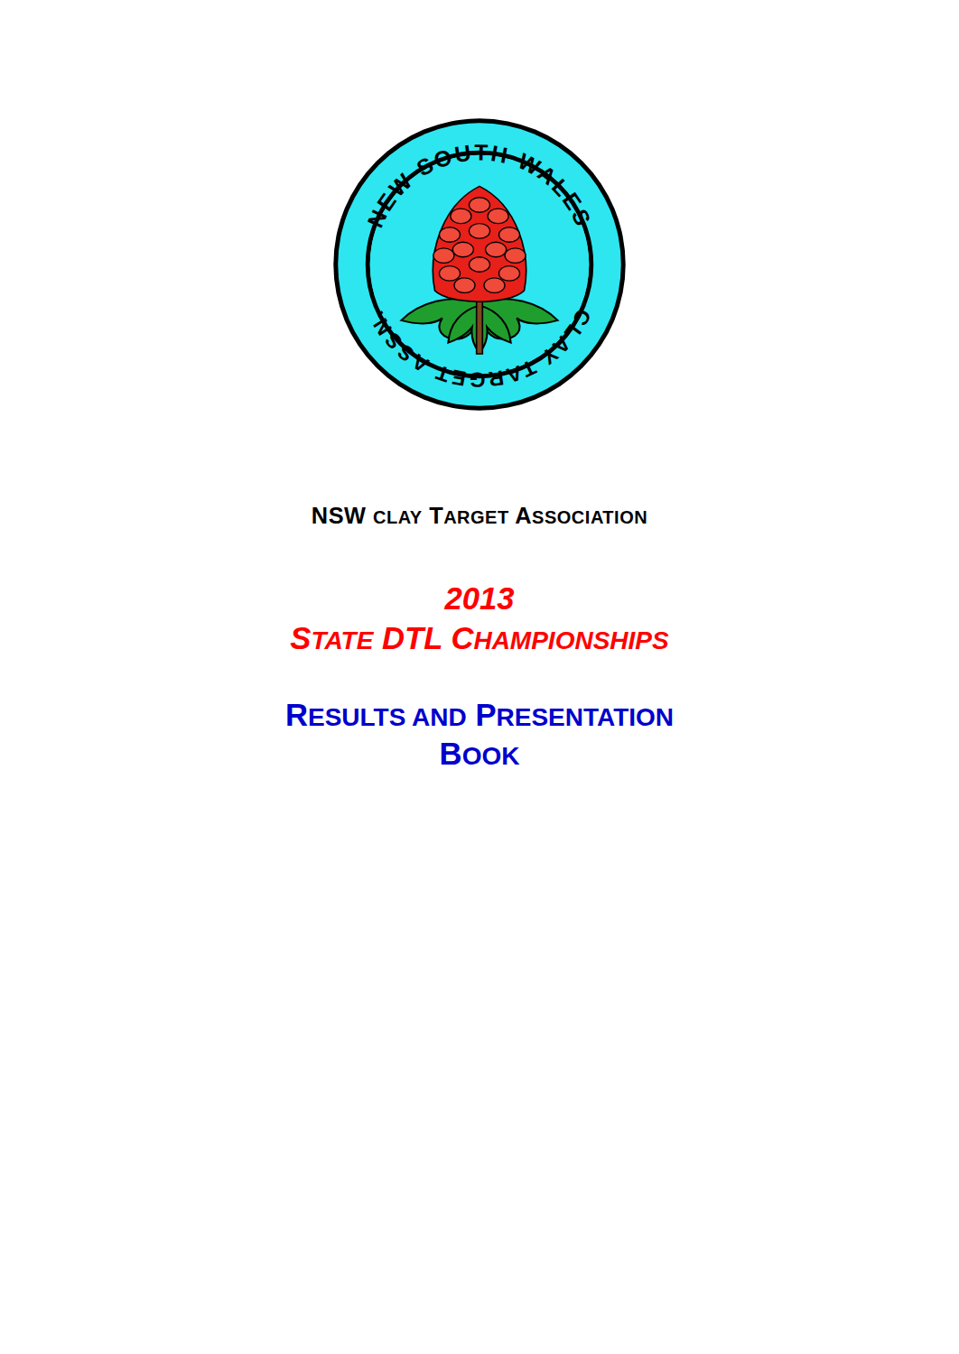NEW SOUTH WALES CLAY TARGET ASSN.
NSW CLAY TARGET ASSOCIATION
2013 STATE DTL CHAMPIONSHIPS
RESULTS AND PRESENTATION BOOK